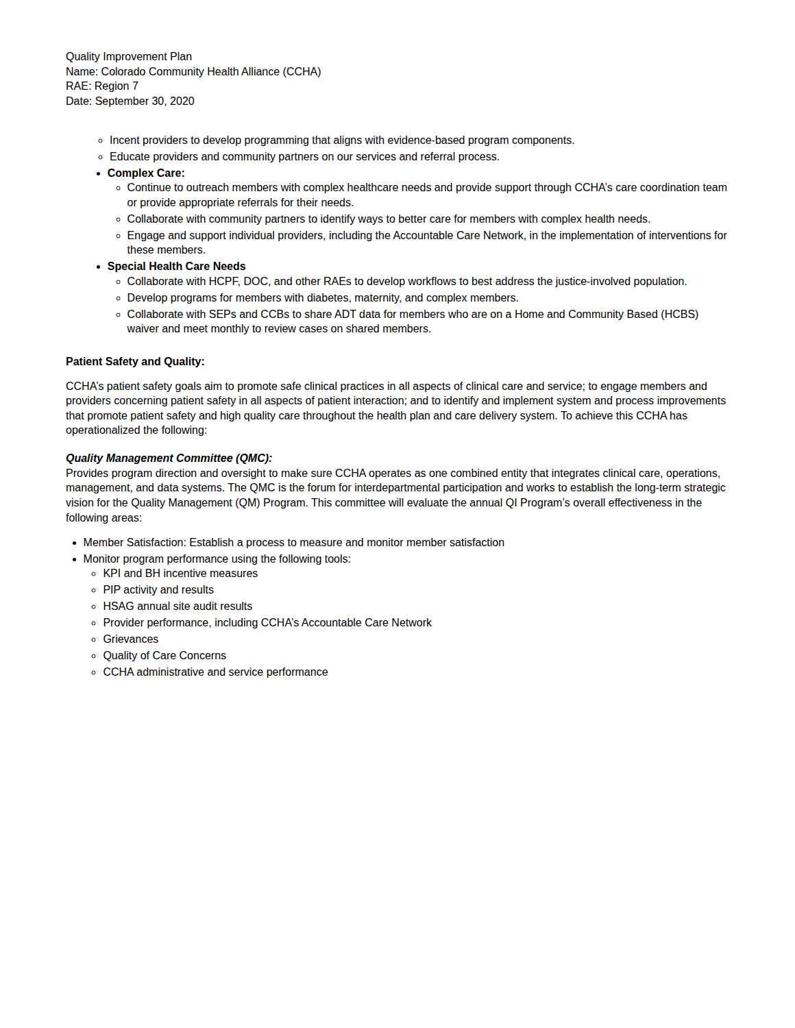Quality Improvement Plan
Name: Colorado Community Health Alliance (CCHA)
RAE: Region 7
Date: September 30, 2020
Incent providers to develop programming that aligns with evidence-based program components.
Educate providers and community partners on our services and referral process.
Complex Care:
Continue to outreach members with complex healthcare needs and provide support through CCHA’s care coordination team or provide appropriate referrals for their needs.
Collaborate with community partners to identify ways to better care for members with complex health needs.
Engage and support individual providers, including the Accountable Care Network, in the implementation of interventions for these members.
Special Health Care Needs
Collaborate with HCPF, DOC, and other RAEs to develop workflows to best address the justice-involved population.
Develop programs for members with diabetes, maternity, and complex members.
Collaborate with SEPs and CCBs to share ADT data for members who are on a Home and Community Based (HCBS) waiver and meet monthly to review cases on shared members.
Patient Safety and Quality:
CCHA’s patient safety goals aim to promote safe clinical practices in all aspects of clinical care and service; to engage members and providers concerning patient safety in all aspects of patient interaction; and to identify and implement system and process improvements that promote patient safety and high quality care throughout the health plan and care delivery system. To achieve this CCHA has operationalized the following:
Quality Management Committee (QMC):
Provides program direction and oversight to make sure CCHA operates as one combined entity that integrates clinical care, operations, management, and data systems. The QMC is the forum for interdepartmental participation and works to establish the long-term strategic vision for the Quality Management (QM) Program. This committee will evaluate the annual QI Program’s overall effectiveness in the following areas:
Member Satisfaction: Establish a process to measure and monitor member satisfaction
Monitor program performance using the following tools:
KPI and BH incentive measures
PIP activity and results
HSAG annual site audit results
Provider performance, including CCHA’s Accountable Care Network
Grievances
Quality of Care Concerns
CCHA administrative and service performance